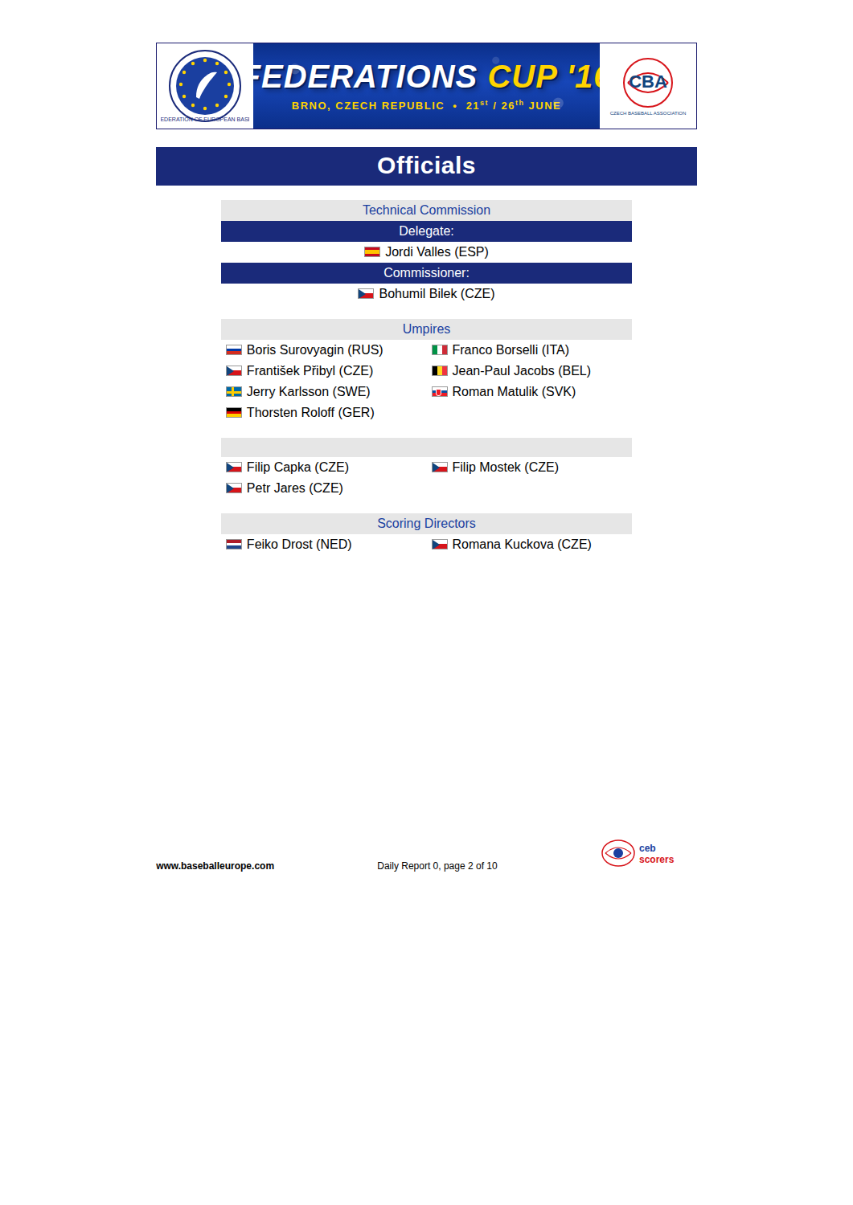CONFEDERATION OF EUROPEAN BASEBALL
FEDERATIONS CUP '16
BRNO, CZECH REPUBLIC • 21st / 26th JUNE
CBA CZECH BASEBALL ASSOCIATION
Officials
| Technical Commission |
| Delegate: |
| Jordi Valles (ESP) |
| Commissioner: |
| Bohumil Bilek (CZE) |
| Umpires |
| Boris Surovyagin (RUS) | Franco Borselli (ITA) |
| František Přibyl (CZE) | Jean-Paul Jacobs (BEL) |
| Jerry Karlsson (SWE) | Roman Matulik (SVK) |
| Thorsten Roloff (GER) | |
| Filip Capka (CZE) | Filip Mostek (CZE) |
| Petr Jares (CZE) | |
| Scoring Directors |
| Feiko Drost (NED) | Romana Kuckova (CZE) |
www.baseballeurope.com
Daily Report 0, page 2 of 10
ceb scorers